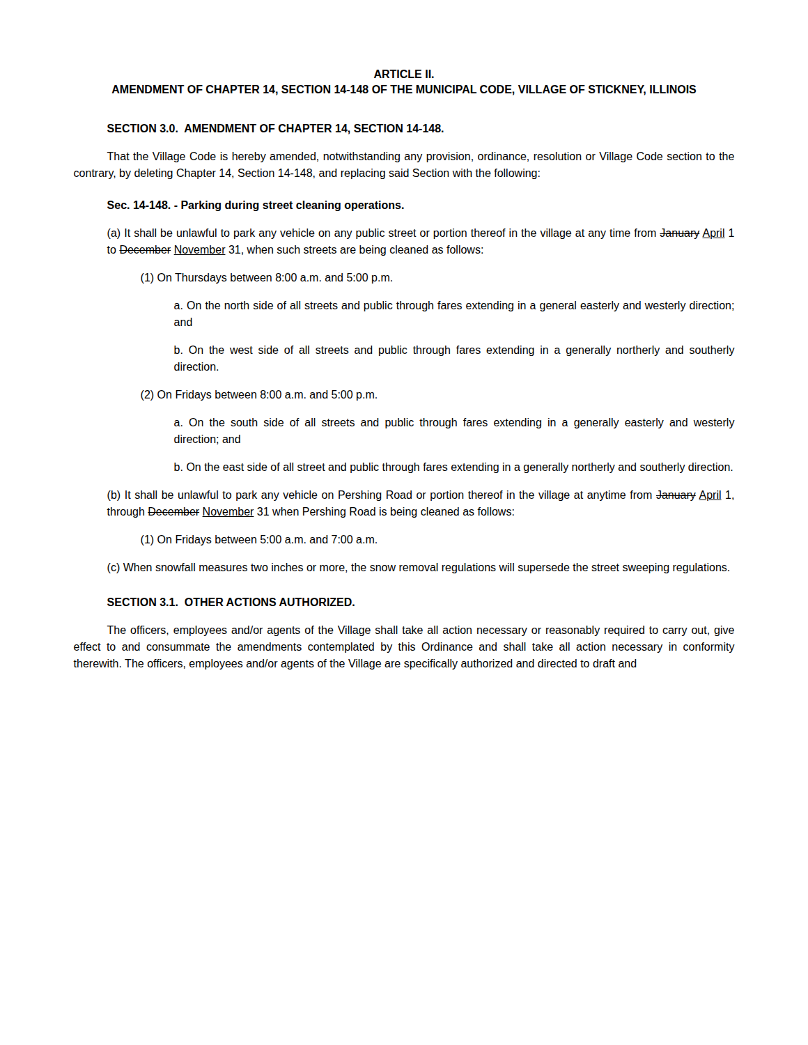ARTICLE II.
AMENDMENT OF CHAPTER 14, SECTION 14-148 OF THE MUNICIPAL CODE, VILLAGE OF STICKNEY, ILLINOIS
SECTION 3.0. AMENDMENT OF CHAPTER 14, SECTION 14-148.
That the Village Code is hereby amended, notwithstanding any provision, ordinance, resolution or Village Code section to the contrary, by deleting Chapter 14, Section 14-148, and replacing said Section with the following:
Sec. 14-148. - Parking during street cleaning operations.
(a) It shall be unlawful to park any vehicle on any public street or portion thereof in the village at any time from January April 1 to December November 31, when such streets are being cleaned as follows:
(1) On Thursdays between 8:00 a.m. and 5:00 p.m.
a. On the north side of all streets and public through fares extending in a general easterly and westerly direction; and
b. On the west side of all streets and public through fares extending in a generally northerly and southerly direction.
(2) On Fridays between 8:00 a.m. and 5:00 p.m.
a. On the south side of all streets and public through fares extending in a generally easterly and westerly direction; and
b. On the east side of all street and public through fares extending in a generally northerly and southerly direction.
(b) It shall be unlawful to park any vehicle on Pershing Road or portion thereof in the village at anytime from January April 1, through December November 31 when Pershing Road is being cleaned as follows:
(1) On Fridays between 5:00 a.m. and 7:00 a.m.
(c) When snowfall measures two inches or more, the snow removal regulations will supersede the street sweeping regulations.
SECTION 3.1. OTHER ACTIONS AUTHORIZED.
The officers, employees and/or agents of the Village shall take all action necessary or reasonably required to carry out, give effect to and consummate the amendments contemplated by this Ordinance and shall take all action necessary in conformity therewith. The officers, employees and/or agents of the Village are specifically authorized and directed to draft and